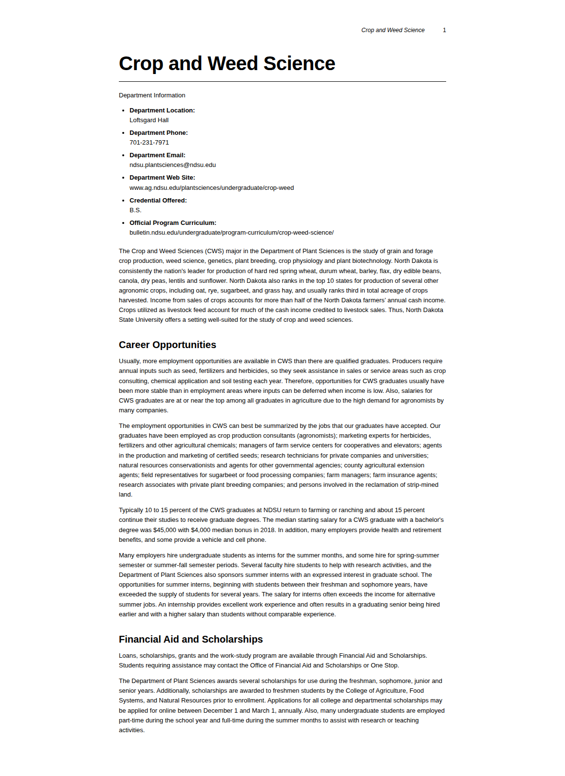Crop and Weed Science 1
Crop and Weed Science
Department Information
Department Location: Loftsgard Hall
Department Phone: 701-231-7971
Department Email: ndsu.plantsciences@ndsu.edu
Department Web Site: www.ag.ndsu.edu/plantsciences/undergraduate/crop-weed
Credential Offered: B.S.
Official Program Curriculum: bulletin.ndsu.edu/undergraduate/program-curriculum/crop-weed-science/
The Crop and Weed Sciences (CWS) major in the Department of Plant Sciences is the study of grain and forage crop production, weed science, genetics, plant breeding, crop physiology and plant biotechnology. North Dakota is consistently the nation's leader for production of hard red spring wheat, durum wheat, barley, flax, dry edible beans, canola, dry peas, lentils and sunflower. North Dakota also ranks in the top 10 states for production of several other agronomic crops, including oat, rye, sugarbeet, and grass hay, and usually ranks third in total acreage of crops harvested. Income from sales of crops accounts for more than half of the North Dakota farmers’ annual cash income. Crops utilized as livestock feed account for much of the cash income credited to livestock sales. Thus, North Dakota State University offers a setting well-suited for the study of crop and weed sciences.
Career Opportunities
Usually, more employment opportunities are available in CWS than there are qualified graduates. Producers require annual inputs such as seed, fertilizers and herbicides, so they seek assistance in sales or service areas such as crop consulting, chemical application and soil testing each year. Therefore, opportunities for CWS graduates usually have been more stable than in employment areas where inputs can be deferred when income is low. Also, salaries for CWS graduates are at or near the top among all graduates in agriculture due to the high demand for agronomists by many companies.
The employment opportunities in CWS can best be summarized by the jobs that our graduates have accepted. Our graduates have been employed as crop production consultants (agronomists); marketing experts for herbicides, fertilizers and other agricultural chemicals; managers of farm service centers for cooperatives and elevators; agents in the production and marketing of certified seeds; research technicians for private companies and universities; natural resources conservationists and agents for other governmental agencies; county agricultural extension agents; field representatives for sugarbeet or food processing companies; farm managers; farm insurance agents; research associates with private plant breeding companies; and persons involved in the reclamation of strip-mined land.
Typically 10 to 15 percent of the CWS graduates at NDSU return to farming or ranching and about 15 percent continue their studies to receive graduate degrees. The median starting salary for a CWS graduate with a bachelor's degree was $45,000 with $4,000 median bonus in 2018. In addition, many employers provide health and retirement benefits, and some provide a vehicle and cell phone.
Many employers hire undergraduate students as interns for the summer months, and some hire for spring-summer semester or summer-fall semester periods. Several faculty hire students to help with research activities, and the Department of Plant Sciences also sponsors summer interns with an expressed interest in graduate school. The opportunities for summer interns, beginning with students between their freshman and sophomore years, have exceeded the supply of students for several years. The salary for interns often exceeds the income for alternative summer jobs. An internship provides excellent work experience and often results in a graduating senior being hired earlier and with a higher salary than students without comparable experience.
Financial Aid and Scholarships
Loans, scholarships, grants and the work-study program are available through Financial Aid and Scholarships. Students requiring assistance may contact the Office of Financial Aid and Scholarships or One Stop.
The Department of Plant Sciences awards several scholarships for use during the freshman, sophomore, junior and senior years. Additionally, scholarships are awarded to freshmen students by the College of Agriculture, Food Systems, and Natural Resources prior to enrollment. Applications for all college and departmental scholarships may be applied for online between December 1 and March 1, annually. Also, many undergraduate students are employed part-time during the school year and full-time during the summer months to assist with research or teaching activities.